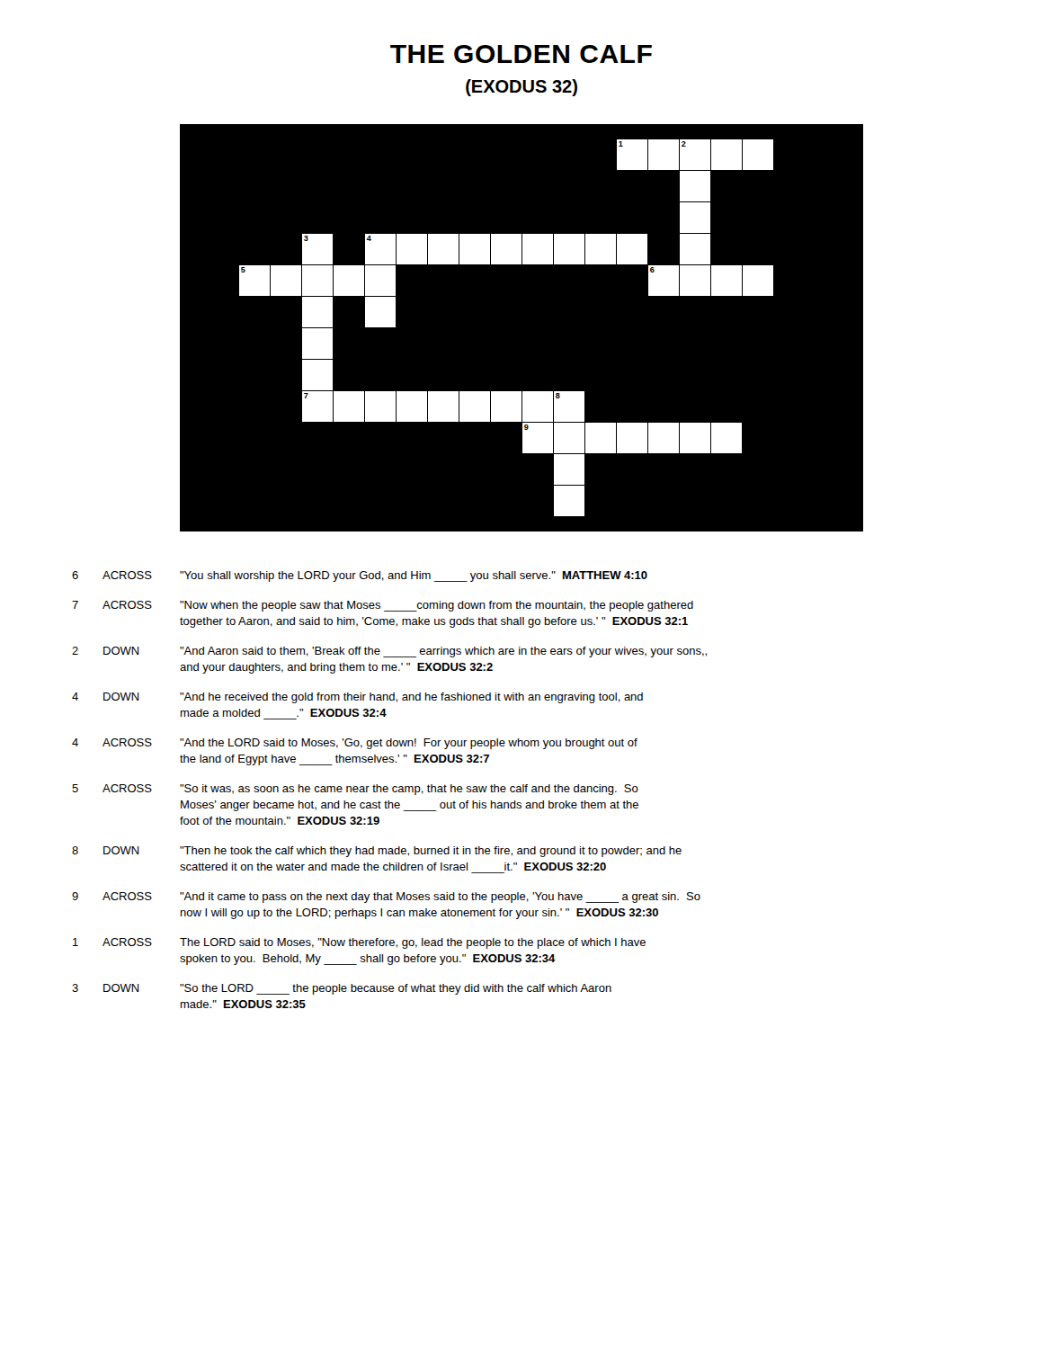THE GOLDEN CALF
(EXODUS 32)
| | | | | | | | | | | | | 1 | | 2 | | | |
| | | 3 | | 4 | | | | | | | | | | | | | |
| 5 | | | | | | | | | | | | | 6 | | | | |
| | | 7 | | | | | | | | 8 | | | | | | | |
| | | | | | | | | | 9 | | | | | | | | |
| 6 | ACROSS | "You shall worship the LORD your God, and Him _____ you shall serve." MATTHEW 4:10 |
| 7 | ACROSS | "Now when the people saw that Moses _____coming down from the mountain, the people gathered together to Aaron, and said to him, 'Come, make us gods that shall go before us.' " EXODUS 32:1 |
| 2 | DOWN | "And Aaron said to them, 'Break off the _____ earrings which are in the ears of your wives, your sons,, and your daughters, and bring them to me.' " EXODUS 32:2 |
| 4 | DOWN | "And he received the gold from their hand, and he fashioned it with an engraving tool, and made a molded _____." EXODUS 32:4 |
| 4 | ACROSS | "And the LORD said to Moses, 'Go, get down! For your people whom you brought out of the land of Egypt have _____ themselves.' " EXODUS 32:7 |
| 5 | ACROSS | "So it was, as soon as he came near the camp, that he saw the calf and the dancing. So Moses' anger became hot, and he cast the _____ out of his hands and broke them at the foot of the mountain." EXODUS 32:19 |
| 8 | DOWN | "Then he took the calf which they had made, burned it in the fire, and ground it to powder; and he scattered it on the water and made the children of Israel _____it." EXODUS 32:20 |
| 9 | ACROSS | "And it came to pass on the next day that Moses said to the people, 'You have _____ a great sin. So now I will go up to the LORD; perhaps I can make atonement for your sin.' " EXODUS 32:30 |
| 1 | ACROSS | The LORD said to Moses, "Now therefore, go, lead the people to the place of which I have spoken to you. Behold, My _____ shall go before you." EXODUS 32:34 |
| 3 | DOWN | "So the LORD _____ the people because of what they did with the calf which Aaron made." EXODUS 32:35 |